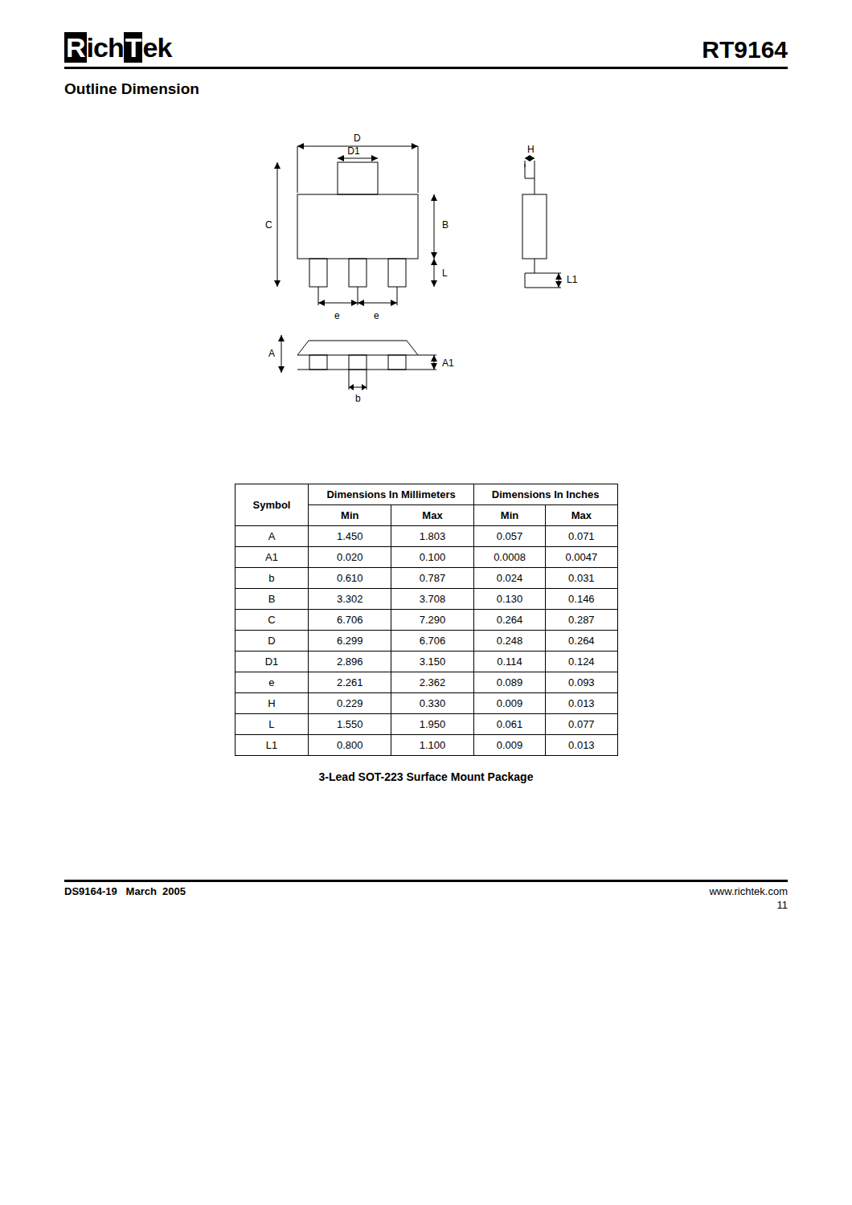RichTek
RT9164
Outline Dimension
D D1 C B L e e H L1 A A1 b
3-Lead SOT-223 Surface Mount Package
| Symbol | Dimensions In Millimeters | Dimensions In Inches |
| --- | --- | --- |
| Min | Max | Min | Max |
| A | 1.450 | 1.803 | 0.057 | 0.071 |
| A1 | 0.020 | 0.100 | 0.0008 | 0.0047 |
| b | 0.610 | 0.787 | 0.024 | 0.031 |
| B | 3.302 | 3.708 | 0.130 | 0.146 |
| C | 6.706 | 7.290 | 0.264 | 0.287 |
| D | 6.299 | 6.706 | 0.248 | 0.264 |
| D1 | 2.896 | 3.150 | 0.114 | 0.124 |
| e | 2.261 | 2.362 | 0.089 | 0.093 |
| H | 0.229 | 0.330 | 0.009 | 0.013 |
| L | 1.550 | 1.950 | 0.061 | 0.077 |
| L1 | 0.800 | 1.100 | 0.009 | 0.013 |
DS9164-19 March 2005
www.richtek.com
11